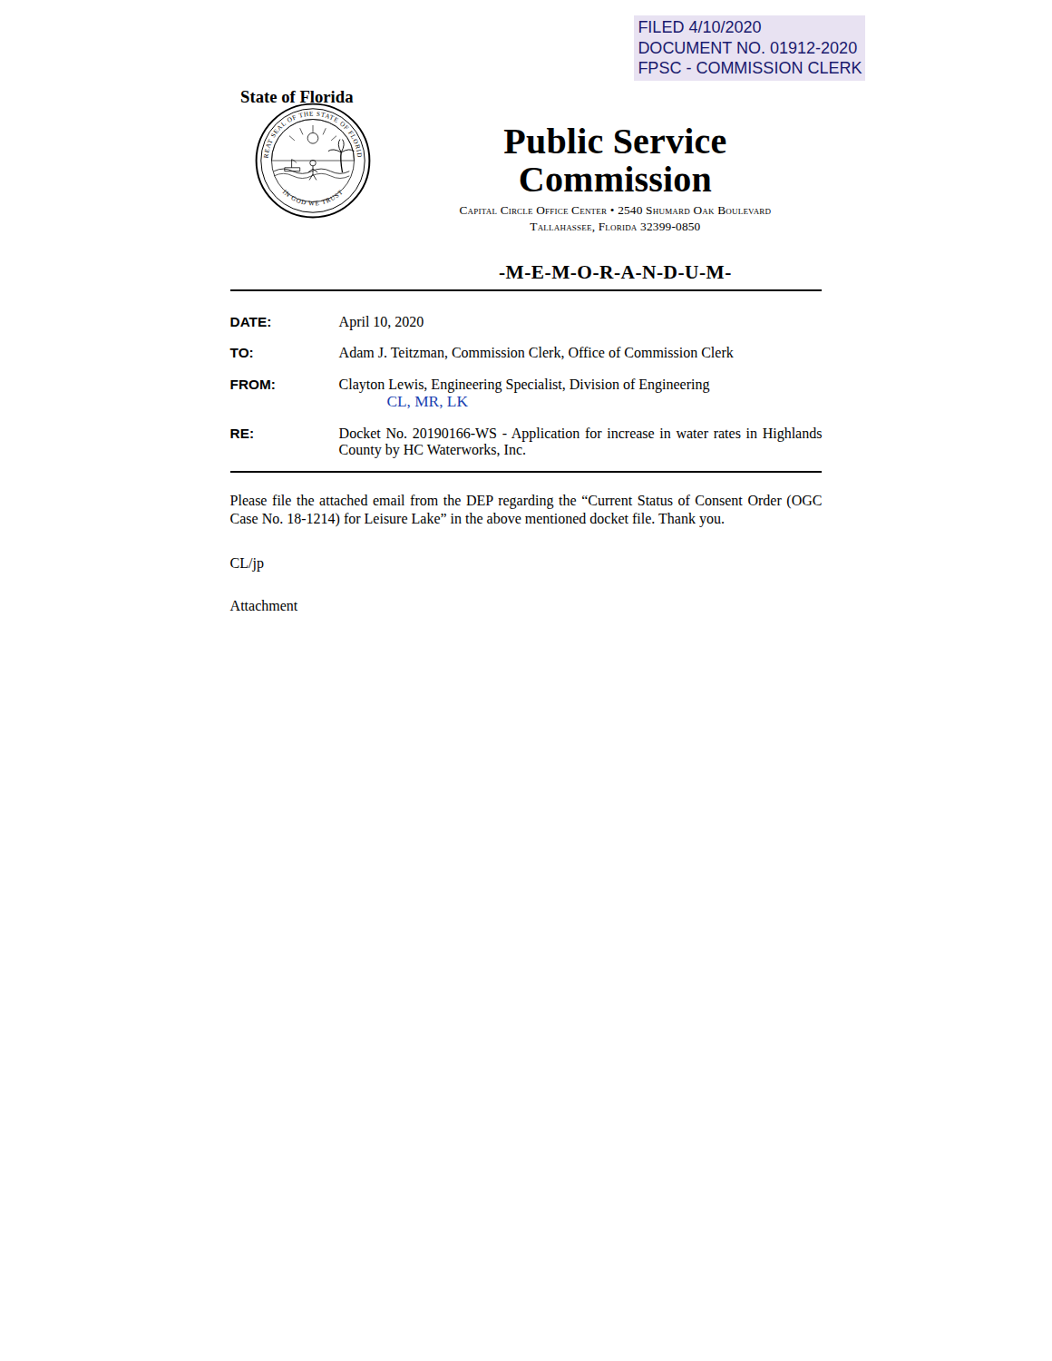FILED 4/10/2020
DOCUMENT NO. 01912-2020
FPSC - COMMISSION CLERK
State of Florida
GREAT SEAL OF THE STATE OF FLORIDA IN GOD WE TRUST
Public Service Commission
Capital Circle Office Center • 2540 Shumard Oak Boulevard
Tallahassee, Florida 32399-0850
-M-E-M-O-R-A-N-D-U-M-
| DATE: | April 10, 2020 |
| TO: | Adam J. Teitzman, Commission Clerk, Office of Commission Clerk |
| FROM: | Clayton Lewis, Engineering Specialist, Division of Engineering CL, MR, LK |
| RE: | Docket No. 20190166-WS - Application for increase in water rates in Highlands County by HC Waterworks, Inc. |
Please file the attached email from the DEP regarding the “Current Status of Consent Order (OGC Case No. 18-1214) for Leisure Lake” in the above mentioned docket file. Thank you.
CL/jp
Attachment